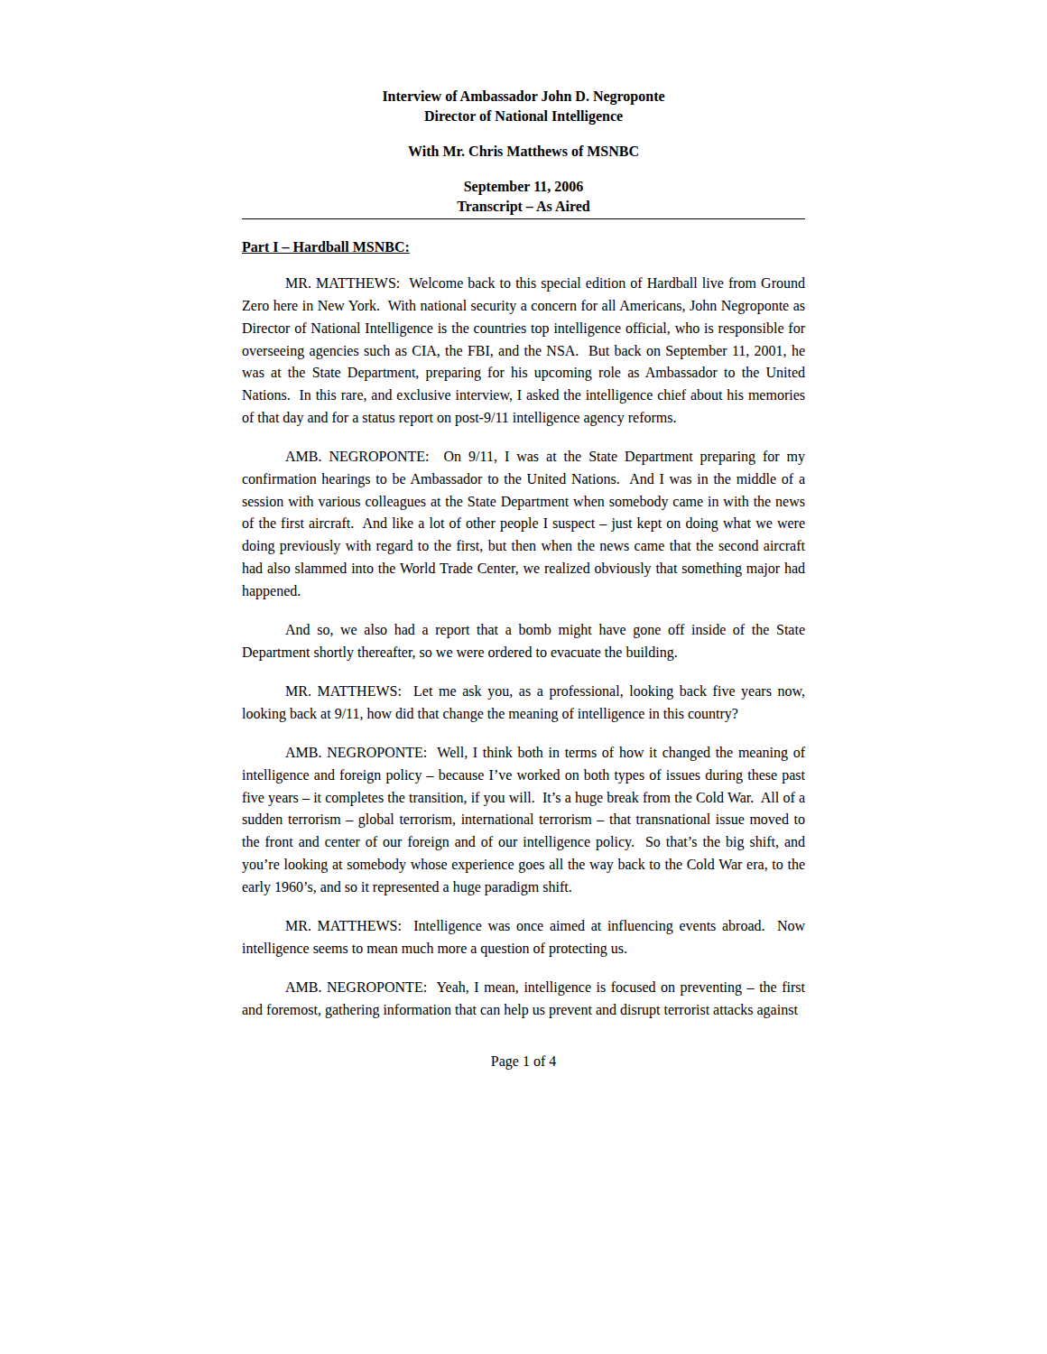Interview of Ambassador John D. Negroponte
Director of National Intelligence
With Mr. Chris Matthews of MSNBC
September 11, 2006
Transcript – As Aired
Part I – Hardball MSNBC:
MR. MATTHEWS: Welcome back to this special edition of Hardball live from Ground Zero here in New York. With national security a concern for all Americans, John Negroponte as Director of National Intelligence is the countries top intelligence official, who is responsible for overseeing agencies such as CIA, the FBI, and the NSA. But back on September 11, 2001, he was at the State Department, preparing for his upcoming role as Ambassador to the United Nations. In this rare, and exclusive interview, I asked the intelligence chief about his memories of that day and for a status report on post-9/11 intelligence agency reforms.
AMB. NEGROPONTE: On 9/11, I was at the State Department preparing for my confirmation hearings to be Ambassador to the United Nations. And I was in the middle of a session with various colleagues at the State Department when somebody came in with the news of the first aircraft. And like a lot of other people I suspect – just kept on doing what we were doing previously with regard to the first, but then when the news came that the second aircraft had also slammed into the World Trade Center, we realized obviously that something major had happened.
And so, we also had a report that a bomb might have gone off inside of the State Department shortly thereafter, so we were ordered to evacuate the building.
MR. MATTHEWS: Let me ask you, as a professional, looking back five years now, looking back at 9/11, how did that change the meaning of intelligence in this country?
AMB. NEGROPONTE: Well, I think both in terms of how it changed the meaning of intelligence and foreign policy – because I’ve worked on both types of issues during these past five years – it completes the transition, if you will. It’s a huge break from the Cold War. All of a sudden terrorism – global terrorism, international terrorism – that transnational issue moved to the front and center of our foreign and of our intelligence policy. So that’s the big shift, and you’re looking at somebody whose experience goes all the way back to the Cold War era, to the early 1960’s, and so it represented a huge paradigm shift.
MR. MATTHEWS: Intelligence was once aimed at influencing events abroad. Now intelligence seems to mean much more a question of protecting us.
AMB. NEGROPONTE: Yeah, I mean, intelligence is focused on preventing – the first and foremost, gathering information that can help us prevent and disrupt terrorist attacks against
Page 1 of 4